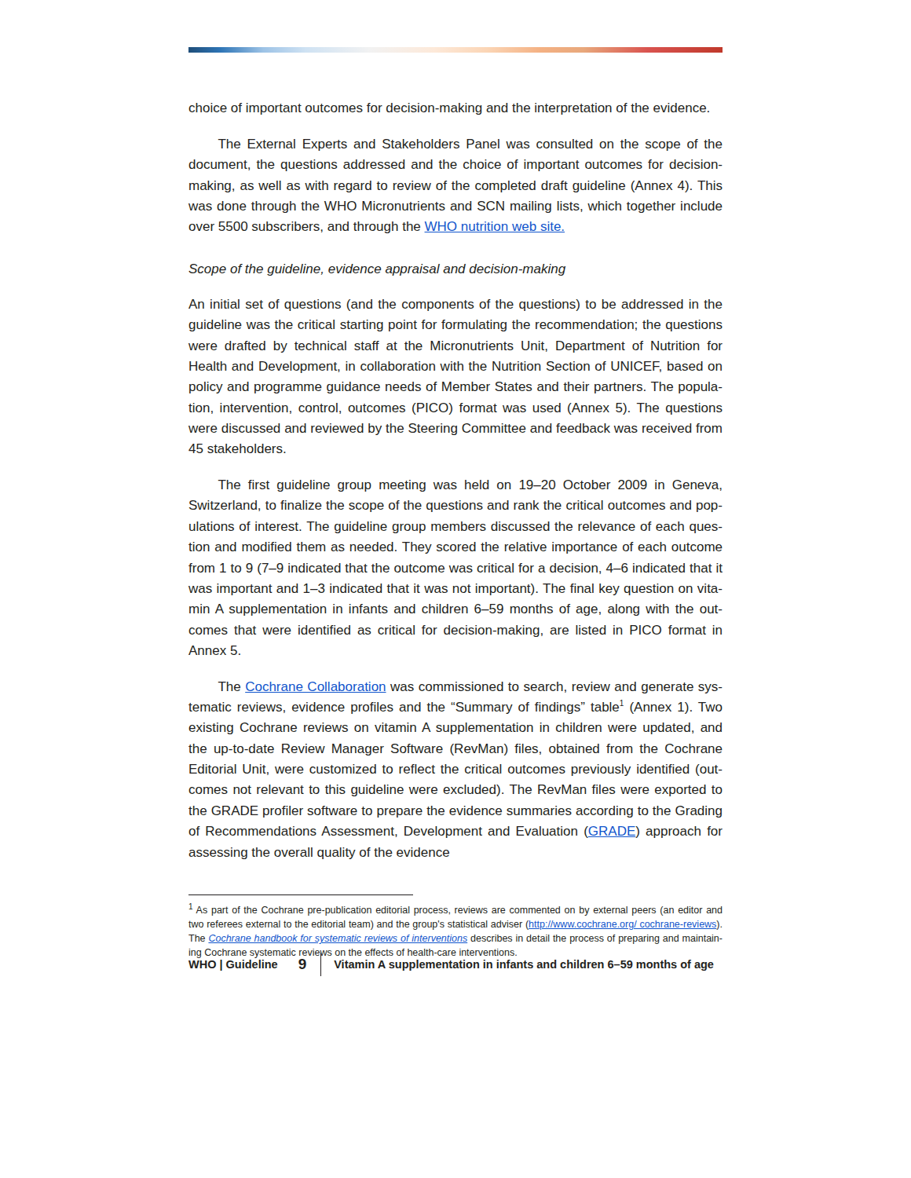choice of important outcomes for decision-making and the interpretation of the evidence.
The External Experts and Stakeholders Panel was consulted on the scope of the document, the questions addressed and the choice of important outcomes for decision-making, as well as with regard to review of the completed draft guideline (Annex 4). This was done through the WHO Micronutrients and SCN mailing lists, which together include over 5500 subscribers, and through the WHO nutrition web site.
Scope of the guideline, evidence appraisal and decision-making
An initial set of questions (and the components of the questions) to be addressed in the guideline was the critical starting point for formulating the recommendation; the questions were drafted by technical staff at the Micronutrients Unit, Department of Nutrition for Health and Development, in collaboration with the Nutrition Section of UNICEF, based on policy and programme guidance needs of Member States and their partners. The population, intervention, control, outcomes (PICO) format was used (Annex 5). The questions were discussed and reviewed by the Steering Committee and feedback was received from 45 stakeholders.
The first guideline group meeting was held on 19–20 October 2009 in Geneva, Switzerland, to finalize the scope of the questions and rank the critical outcomes and populations of interest. The guideline group members discussed the relevance of each question and modified them as needed. They scored the relative importance of each outcome from 1 to 9 (7–9 indicated that the outcome was critical for a decision, 4–6 indicated that it was important and 1–3 indicated that it was not important). The final key question on vitamin A supplementation in infants and children 6–59 months of age, along with the outcomes that were identified as critical for decision-making, are listed in PICO format in Annex 5.
The Cochrane Collaboration was commissioned to search, review and generate systematic reviews, evidence profiles and the “Summary of findings” table1 (Annex 1). Two existing Cochrane reviews on vitamin A supplementation in children were updated, and the up-to-date Review Manager Software (RevMan) files, obtained from the Cochrane Editorial Unit, were customized to reflect the critical outcomes previously identified (outcomes not relevant to this guideline were excluded). The RevMan files were exported to the GRADE profiler software to prepare the evidence summaries according to the Grading of Recommendations Assessment, Development and Evaluation (GRADE) approach for assessing the overall quality of the evidence
1 As part of the Cochrane pre-publication editorial process, reviews are commented on by external peers (an editor and two referees external to the editorial team) and the group's statistical adviser (http://www.cochrane.org/ cochrane-reviews). The Cochrane handbook for systematic reviews of interventions describes in detail the process of preparing and maintaining Cochrane systematic reviews on the effects of health-care interventions.
WHO | Guideline 9 Vitamin A supplementation in infants and children 6–59 months of age